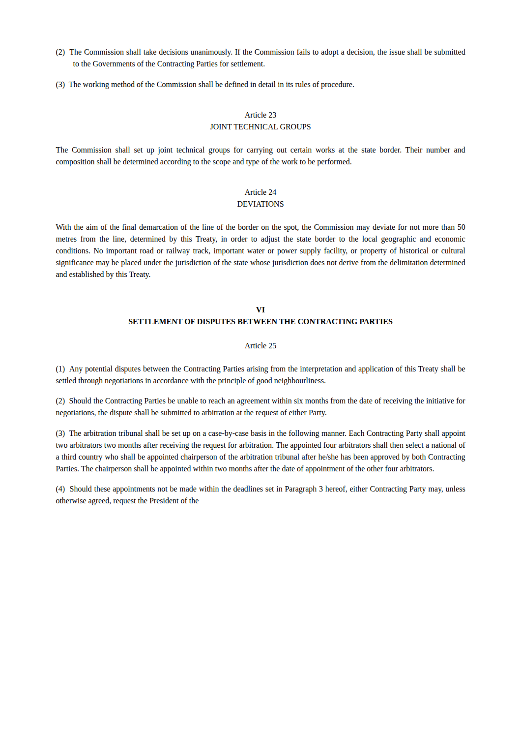(2) The Commission shall take decisions unanimously. If the Commission fails to adopt a decision, the issue shall be submitted to the Governments of the Contracting Parties for settlement.
(3) The working method of the Commission shall be defined in detail in its rules of procedure.
Article 23 JOINT TECHNICAL GROUPS
The Commission shall set up joint technical groups for carrying out certain works at the state border. Their number and composition shall be determined according to the scope and type of the work to be performed.
Article 24 DEVIATIONS
With the aim of the final demarcation of the line of the border on the spot, the Commission may deviate for not more than 50 metres from the line, determined by this Treaty, in order to adjust the state border to the local geographic and economic conditions. No important road or railway track, important water or power supply facility, or property of historical or cultural significance may be placed under the jurisdiction of the state whose jurisdiction does not derive from the delimitation determined and established by this Treaty.
VI SETTLEMENT OF DISPUTES BETWEEN THE CONTRACTING PARTIES
Article 25
(1) Any potential disputes between the Contracting Parties arising from the interpretation and application of this Treaty shall be settled through negotiations in accordance with the principle of good neighbourliness.
(2) Should the Contracting Parties be unable to reach an agreement within six months from the date of receiving the initiative for negotiations, the dispute shall be submitted to arbitration at the request of either Party.
(3) The arbitration tribunal shall be set up on a case-by-case basis in the following manner. Each Contracting Party shall appoint two arbitrators two months after receiving the request for arbitration. The appointed four arbitrators shall then select a national of a third country who shall be appointed chairperson of the arbitration tribunal after he/she has been approved by both Contracting Parties. The chairperson shall be appointed within two months after the date of appointment of the other four arbitrators.
(4) Should these appointments not be made within the deadlines set in Paragraph 3 hereof, either Contracting Party may, unless otherwise agreed, request the President of the